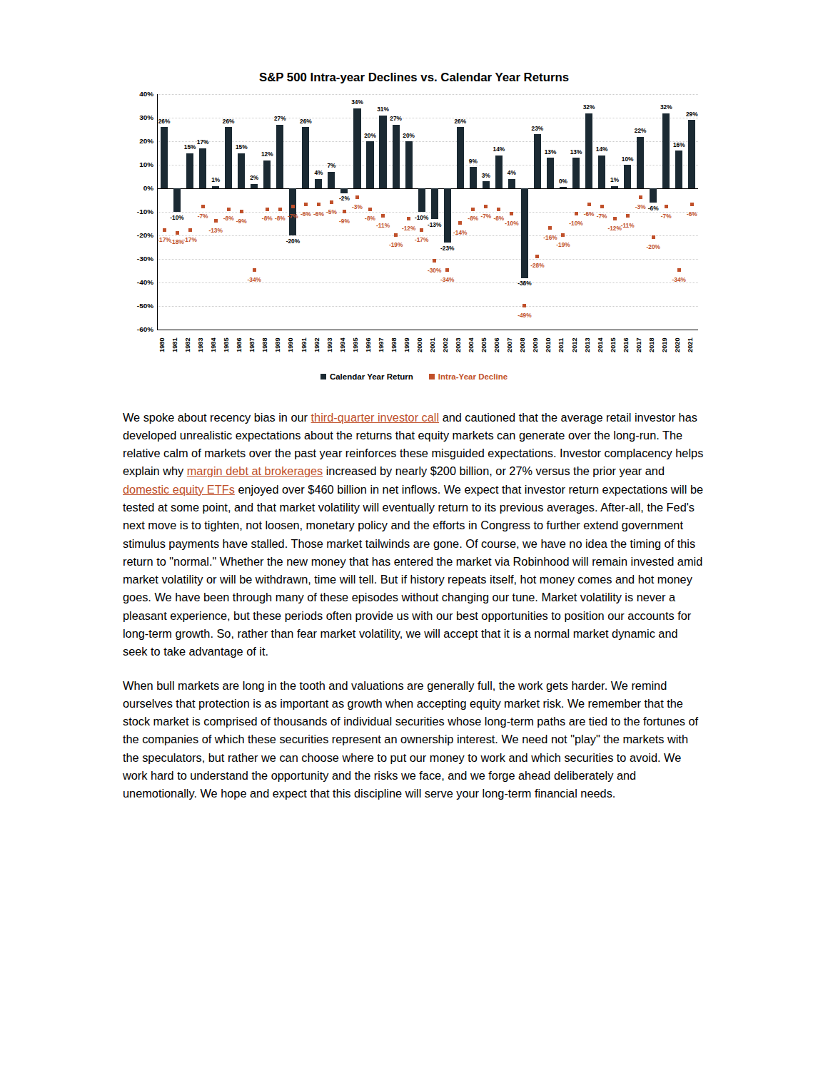S&P 500 Intra-year Declines vs. Calendar Year Returns
40% 30% 20% 10% 0% -10% -20% -30% -40% -50% -60%
26%
-17%
-10%
-18%
15%
-17%
17%
-7%
1%
-13%
26%
-8%
15%
-9%
2%
-34%
12%
-8%
27%
-8%
-20%
-7%
26%
-6%
4%
-6%
7%
-5%
-2%
-9%
34%
-3%
20%
-8%
31%
-11%
27%
-19%
20%
-12%
-10%
-17%
-13%
-30%
-23%
-34%
26%
-14%
9%
-8%
3%
-7%
14%
-8%
4%
-10%
-38%
-49%
23%
-28%
13%
-16%
0%
-19%
13%
-10%
32%
-6%
14%
-7%
1%
-12%
10%
-11%
22%
-3%
-6%
-20%
32%
-7%
16%
-34%
29%
-6%
1980
1981
1982
1983
1984
1985
1986
1987
1988
1989
1990
1991
1992
1993
1994
1995
1996
1997
1998
1999
2000
2001
2002
2003
2004
2005
2006
2007
2008
2009
2010
2011
2012
2013
2014
2015
2016
2017
2018
2019
2020
2021
Calendar Year Return Intra-Year Decline
We spoke about recency bias in our third-quarter investor call and cautioned that the average retail investor has developed unrealistic expectations about the returns that equity markets can generate over the long-run. The relative calm of markets over the past year reinforces these misguided expectations. Investor complacency helps explain why margin debt at brokerages increased by nearly $200 billion, or 27% versus the prior year and domestic equity ETFs enjoyed over $460 billion in net inflows. We expect that investor return expectations will be tested at some point, and that market volatility will eventually return to its previous averages. After-all, the Fed's next move is to tighten, not loosen, monetary policy and the efforts in Congress to further extend government stimulus payments have stalled. Those market tailwinds are gone. Of course, we have no idea the timing of this return to "normal." Whether the new money that has entered the market via Robinhood will remain invested amid market volatility or will be withdrawn, time will tell. But if history repeats itself, hot money comes and hot money goes. We have been through many of these episodes without changing our tune. Market volatility is never a pleasant experience, but these periods often provide us with our best opportunities to position our accounts for long-term growth. So, rather than fear market volatility, we will accept that it is a normal market dynamic and seek to take advantage of it.
When bull markets are long in the tooth and valuations are generally full, the work gets harder. We remind ourselves that protection is as important as growth when accepting equity market risk. We remember that the stock market is comprised of thousands of individual securities whose long-term paths are tied to the fortunes of the companies of which these securities represent an ownership interest. We need not "play" the markets with the speculators, but rather we can choose where to put our money to work and which securities to avoid. We work hard to understand the opportunity and the risks we face, and we forge ahead deliberately and unemotionally. We hope and expect that this discipline will serve your long-term financial needs.